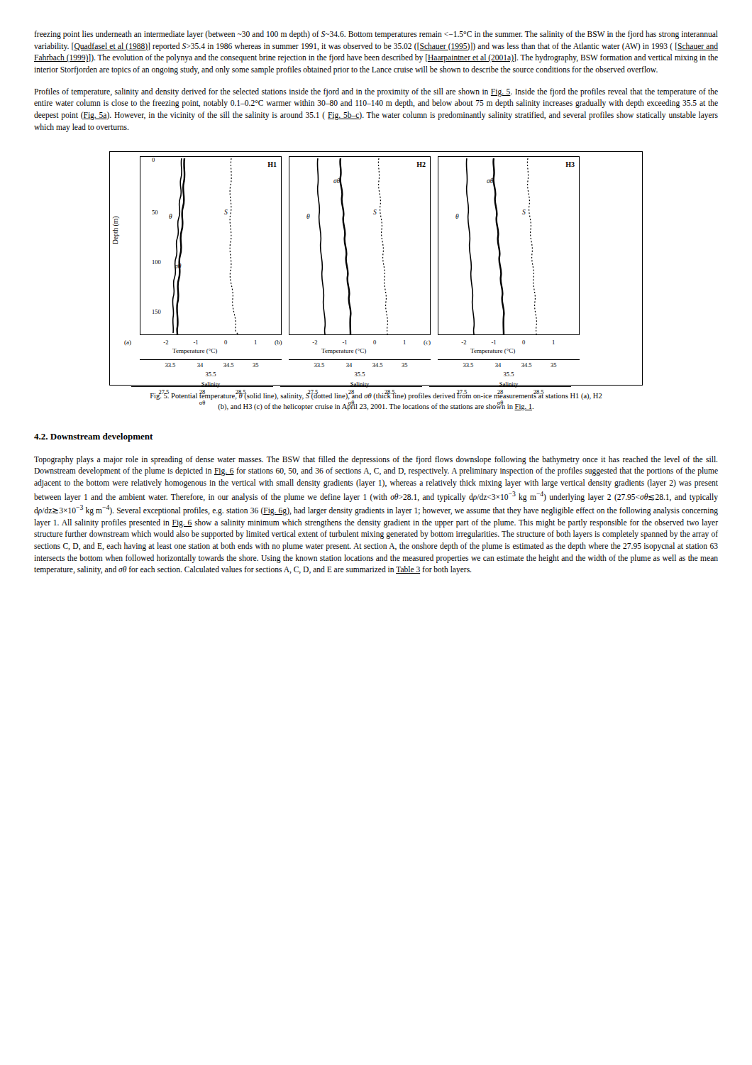freezing point lies underneath an intermediate layer (between ~30 and 100 m depth) of S~34.6. Bottom temperatures remain <−1.5°C in the summer. The salinity of the BSW in the fjord has strong interannual variability. [Quadfasel et al (1988)] reported S>35.4 in 1986 whereas in summer 1991, it was observed to be 35.02 ([Schauer (1995)]) and was less than that of the Atlantic water (AW) in 1993 ( [Schauer and Fahrbach (1999)]). The evolution of the polynya and the consequent brine rejection in the fjord have been described by [Haarpaintner et al (2001a)]. The hydrography, BSW formation and vertical mixing in the interior Storfjorden are topics of an ongoing study, and only some sample profiles obtained prior to the Lance cruise will be shown to describe the source conditions for the observed overflow.
Profiles of temperature, salinity and density derived for the selected stations inside the fjord and in the proximity of the sill are shown in Fig. 5. Inside the fjord the profiles reveal that the temperature of the entire water column is close to the freezing point, notably 0.1–0.2°C warmer within 30–80 and 110–140 m depth, and below about 75 m depth salinity increases gradually with depth exceeding 35.5 at the deepest point (Fig. 5a). However, in the vicinity of the sill the salinity is around 35.1 ( Fig. 5b–c). The water column is predominantly salinity stratified, and several profiles show statically unstable layers which may lead to overturns.
Depth (m)
H1
θ
S
σθ
0
50
100
150
H2
θ
S
σθ
H3
θ
S
σθ
-2 -1 0 1
(a)
Temperature (°C)
-2 -1 0 1
(b)
Temperature (°C)
-2 -1 0 1
(c)
Temperature (°C)
33.5 34 34.5 35 35.5
Salinity
33.5 34 34.5 35 35.5
Salinity
33.5 34 34.5 35 35.5
Salinity
27.5 28 28.5
σθ
27.5 28 28.5
σθ
27.5 28 28.5
σθ
Fig. 5. Potential temperature, θ (solid line), salinity, S (dotted line), and σθ (thick line) profiles derived from on-ice measurements at stations H1 (a), H2 (b), and H3 (c) of the helicopter cruise in April 23, 2001. The locations of the stations are shown in Fig. 1.
4.2. Downstream development
Topography plays a major role in spreading of dense water masses. The BSW that filled the depressions of the fjord flows downslope following the bathymetry once it has reached the level of the sill. Downstream development of the plume is depicted in Fig. 6 for stations 60, 50, and 36 of sections A, C, and D, respectively. A preliminary inspection of the profiles suggested that the portions of the plume adjacent to the bottom were relatively homogenous in the vertical with small density gradients (layer 1), whereas a relatively thick mixing layer with large vertical density gradients (layer 2) was present between layer 1 and the ambient water. Therefore, in our analysis of the plume we define layer 1 (with σθ>28.1, and typically dρ/dz<3×10−3 kg m−4) underlying layer 2 (27.95<σθ≲28.1, and typically dρ/dz≳3×10−3 kg m−4). Several exceptional profiles, e.g. station 36 (Fig. 6g), had larger density gradients in layer 1; however, we assume that they have negligible effect on the following analysis concerning layer 1. All salinity profiles presented in Fig. 6 show a salinity minimum which strengthens the density gradient in the upper part of the plume. This might be partly responsible for the observed two layer structure further downstream which would also be supported by limited vertical extent of turbulent mixing generated by bottom irregularities. The structure of both layers is completely spanned by the array of sections C, D, and E, each having at least one station at both ends with no plume water present. At section A, the onshore depth of the plume is estimated as the depth where the 27.95 isopycnal at station 63 intersects the bottom when followed horizontally towards the shore. Using the known station locations and the measured properties we can estimate the height and the width of the plume as well as the mean temperature, salinity, and σθ for each section. Calculated values for sections A, C, D, and E are summarized in Table 3 for both layers.